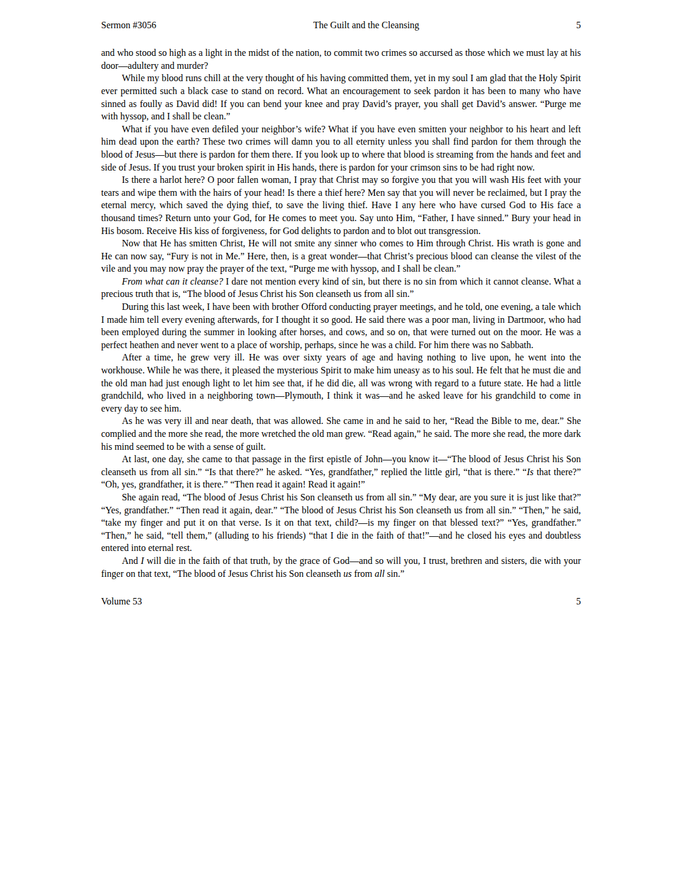Sermon #3056 The Guilt and the Cleansing 5
and who stood so high as a light in the midst of the nation, to commit two crimes so accursed as those which we must lay at his door—adultery and murder?
While my blood runs chill at the very thought of his having committed them, yet in my soul I am glad that the Holy Spirit ever permitted such a black case to stand on record. What an encouragement to seek pardon it has been to many who have sinned as foully as David did! If you can bend your knee and pray David’s prayer, you shall get David’s answer. “Purge me with hyssop, and I shall be clean.”
What if you have even defiled your neighbor’s wife? What if you have even smitten your neighbor to his heart and left him dead upon the earth? These two crimes will damn you to all eternity unless you shall find pardon for them through the blood of Jesus—but there is pardon for them there. If you look up to where that blood is streaming from the hands and feet and side of Jesus. If you trust your broken spirit in His hands, there is pardon for your crimson sins to be had right now.
Is there a harlot here? O poor fallen woman, I pray that Christ may so forgive you that you will wash His feet with your tears and wipe them with the hairs of your head! Is there a thief here? Men say that you will never be reclaimed, but I pray the eternal mercy, which saved the dying thief, to save the living thief. Have I any here who have cursed God to His face a thousand times? Return unto your God, for He comes to meet you. Say unto Him, “Father, I have sinned.” Bury your head in His bosom. Receive His kiss of forgiveness, for God delights to pardon and to blot out transgression.
Now that He has smitten Christ, He will not smite any sinner who comes to Him through Christ. His wrath is gone and He can now say, “Fury is not in Me.” Here, then, is a great wonder—that Christ’s precious blood can cleanse the vilest of the vile and you may now pray the prayer of the text, “Purge me with hyssop, and I shall be clean.”
From what can it cleanse? I dare not mention every kind of sin, but there is no sin from which it cannot cleanse. What a precious truth that is, “The blood of Jesus Christ his Son cleanseth us from all sin.”
During this last week, I have been with brother Offord conducting prayer meetings, and he told, one evening, a tale which I made him tell every evening afterwards, for I thought it so good. He said there was a poor man, living in Dartmoor, who had been employed during the summer in looking after horses, and cows, and so on, that were turned out on the moor. He was a perfect heathen and never went to a place of worship, perhaps, since he was a child. For him there was no Sabbath.
After a time, he grew very ill. He was over sixty years of age and having nothing to live upon, he went into the workhouse. While he was there, it pleased the mysterious Spirit to make him uneasy as to his soul. He felt that he must die and the old man had just enough light to let him see that, if he did die, all was wrong with regard to a future state. He had a little grandchild, who lived in a neighboring town—Plymouth, I think it was—and he asked leave for his grandchild to come in every day to see him.
As he was very ill and near death, that was allowed. She came in and he said to her, “Read the Bible to me, dear.” She complied and the more she read, the more wretched the old man grew. “Read again,” he said. The more she read, the more dark his mind seemed to be with a sense of guilt.
At last, one day, she came to that passage in the first epistle of John—you know it—“The blood of Jesus Christ his Son cleanseth us from all sin.” “Is that there?” he asked. “Yes, grandfather,” replied the little girl, “that is there.” “Is that there?” “Oh, yes, grandfather, it is there.” “Then read it again! Read it again!”
She again read, “The blood of Jesus Christ his Son cleanseth us from all sin.” “My dear, are you sure it is just like that?” “Yes, grandfather.” “Then read it again, dear.” “The blood of Jesus Christ his Son cleanseth us from all sin.” “Then,” he said, “take my finger and put it on that verse. Is it on that text, child?—is my finger on that blessed text?” “Yes, grandfather.” “Then,” he said, “tell them,” (alluding to his friends) “that I die in the faith of that!”—and he closed his eyes and doubtless entered into eternal rest.
And I will die in the faith of that truth, by the grace of God—and so will you, I trust, brethren and sisters, die with your finger on that text, “The blood of Jesus Christ his Son cleanseth us from all sin.”
Volume 53 5